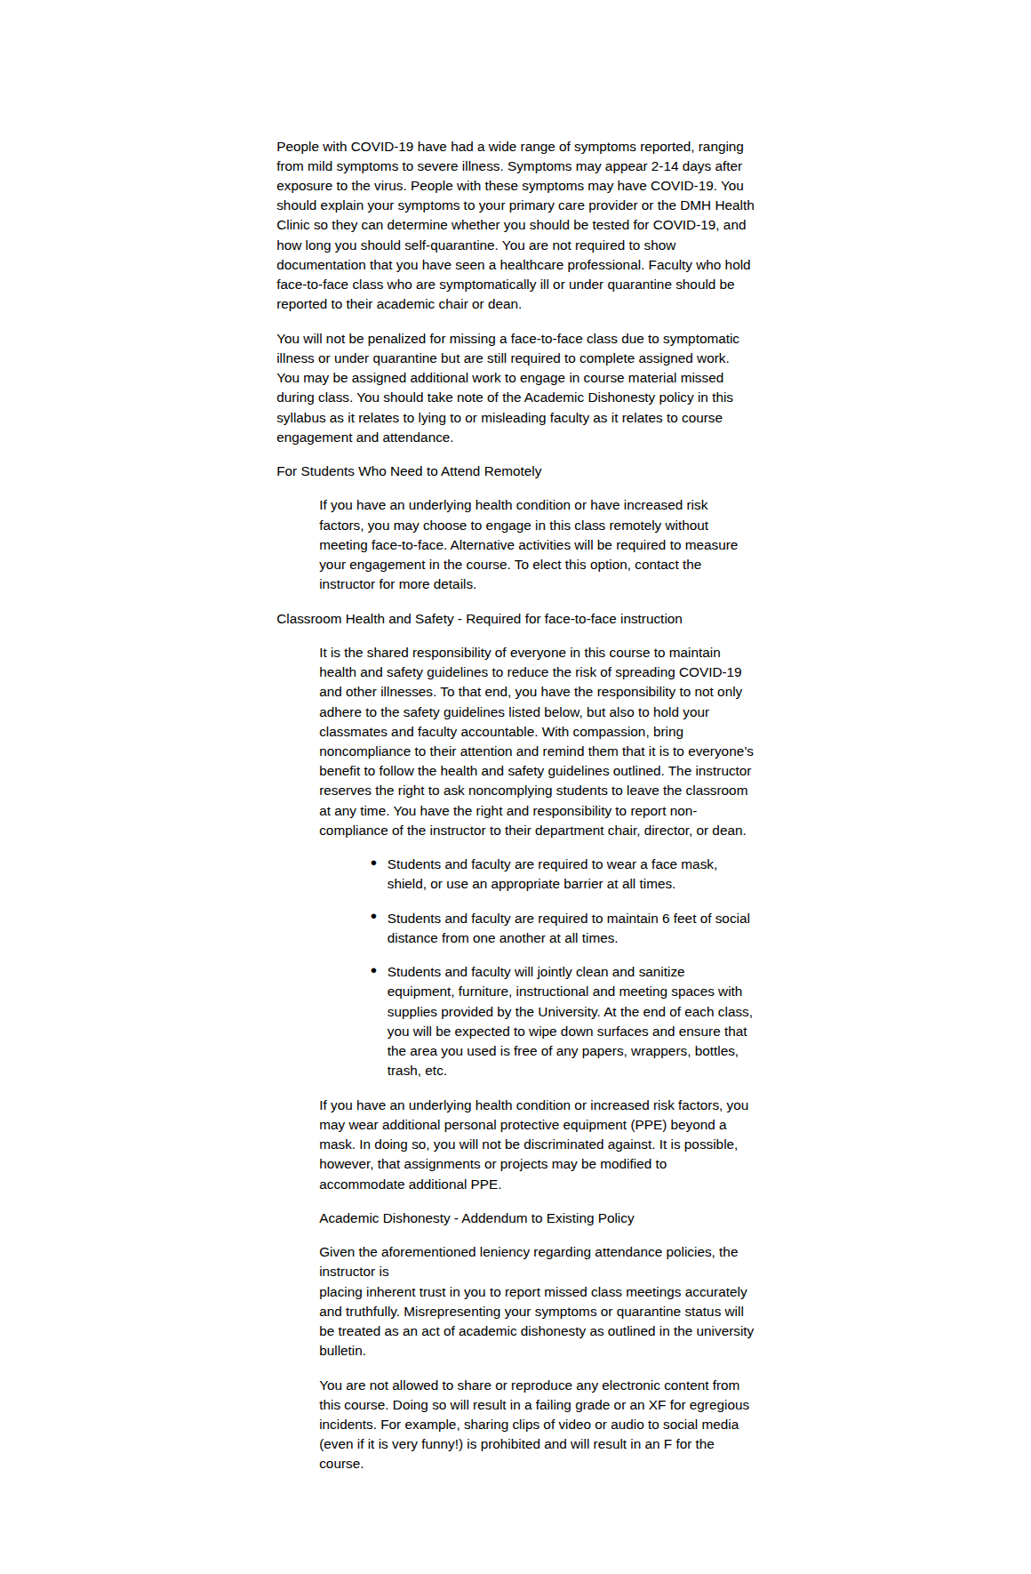People with COVID-19 have had a wide range of symptoms reported, ranging from mild symptoms to severe illness. Symptoms may appear 2-14 days after exposure to the virus. People with these symptoms may have COVID-19. You should explain your symptoms to your primary care provider or the DMH Health Clinic so they can determine whether you should be tested for COVID-19, and how long you should self-quarantine. You are not required to show documentation that you have seen a healthcare professional. Faculty who hold face-to-face class who are symptomatically ill or under quarantine should be reported to their academic chair or dean.
You will not be penalized for missing a face-to-face class due to symptomatic illness or under quarantine but are still required to complete assigned work. You may be assigned additional work to engage in course material missed during class. You should take note of the Academic Dishonesty policy in this syllabus as it relates to lying to or misleading faculty as it relates to course engagement and attendance.
For Students Who Need to Attend Remotely
If you have an underlying health condition or have increased risk factors, you may choose to engage in this class remotely without meeting face-to-face. Alternative activities will be required to measure your engagement in the course. To elect this option, contact the instructor for more details.
Classroom Health and Safety - Required for face-to-face instruction
It is the shared responsibility of everyone in this course to maintain health and safety guidelines to reduce the risk of spreading COVID-19 and other illnesses. To that end, you have the responsibility to not only adhere to the safety guidelines listed below, but also to hold your classmates and faculty accountable. With compassion, bring noncompliance to their attention and remind them that it is to everyone’s benefit to follow the health and safety guidelines outlined. The instructor reserves the right to ask noncomplying students to leave the classroom at any time. You have the right and responsibility to report non-compliance of the instructor to their department chair, director, or dean.
Students and faculty are required to wear a face mask, shield, or use an appropriate barrier at all times.
Students and faculty are required to maintain 6 feet of social distance from one another at all times.
Students and faculty will jointly clean and sanitize equipment, furniture, instructional and meeting spaces with supplies provided by the University. At the end of each class, you will be expected to wipe down surfaces and ensure that the area you used is free of any papers, wrappers, bottles, trash, etc.
If you have an underlying health condition or increased risk factors, you may wear additional personal protective equipment (PPE) beyond a mask. In doing so, you will not be discriminated against. It is possible, however, that assignments or projects may be modified to accommodate additional PPE.
Academic Dishonesty - Addendum to Existing Policy
Given the aforementioned leniency regarding attendance policies, the instructor is
placing inherent trust in you to report missed class meetings accurately and truthfully. Misrepresenting your symptoms or quarantine status will be treated as an act of academic dishonesty as outlined in the university bulletin.
You are not allowed to share or reproduce any electronic content from this course. Doing so will result in a failing grade or an XF for egregious incidents. For example, sharing clips of video or audio to social media (even if it is very funny!) is prohibited and will result in an F for the course.